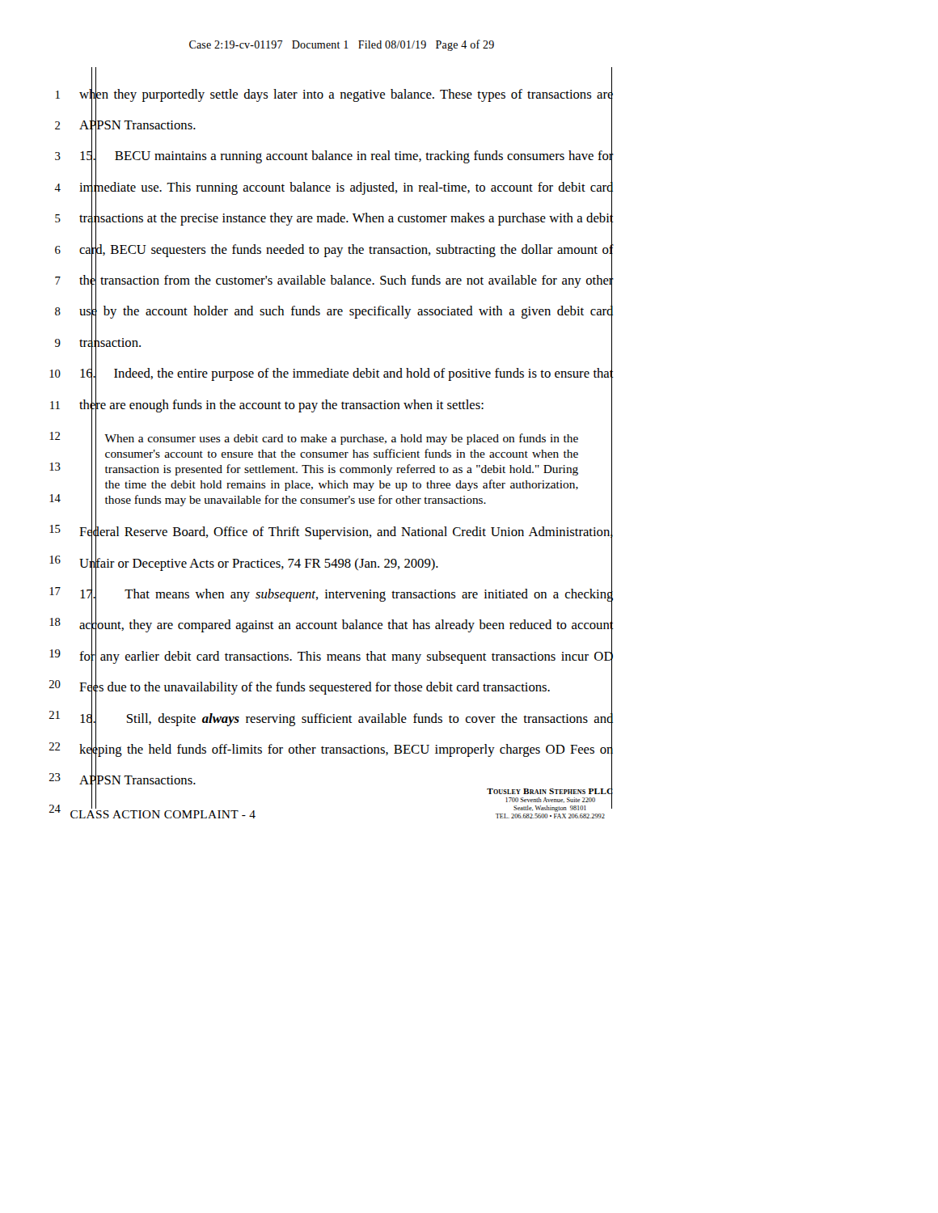Case 2:19-cv-01197 Document 1 Filed 08/01/19 Page 4 of 29
1
2
3
4
5
6
7
8
9
10
11
12
13
14
15
16
17
18
19
20
21
22
23
24
when they purportedly settle days later into a negative balance. These types of transactions are APPSN Transactions.
15. BECU maintains a running account balance in real time, tracking funds consumers have for immediate use. This running account balance is adjusted, in real-time, to account for debit card transactions at the precise instance they are made. When a customer makes a purchase with a debit card, BECU sequesters the funds needed to pay the transaction, subtracting the dollar amount of the transaction from the customer's available balance. Such funds are not available for any other use by the account holder and such funds are specifically associated with a given debit card transaction.
16. Indeed, the entire purpose of the immediate debit and hold of positive funds is to ensure that there are enough funds in the account to pay the transaction when it settles:
When a consumer uses a debit card to make a purchase, a hold may be placed on funds in the consumer's account to ensure that the consumer has sufficient funds in the account when the transaction is presented for settlement. This is commonly referred to as a "debit hold." During the time the debit hold remains in place, which may be up to three days after authorization, those funds may be unavailable for the consumer's use for other transactions.
Federal Reserve Board, Office of Thrift Supervision, and National Credit Union Administration, Unfair or Deceptive Acts or Practices, 74 FR 5498 (Jan. 29, 2009).
17. That means when any subsequent, intervening transactions are initiated on a checking account, they are compared against an account balance that has already been reduced to account for any earlier debit card transactions. This means that many subsequent transactions incur OD Fees due to the unavailability of the funds sequestered for those debit card transactions.
18. Still, despite always reserving sufficient available funds to cover the transactions and keeping the held funds off-limits for other transactions, BECU improperly charges OD Fees on APPSN Transactions.
CLASS ACTION COMPLAINT - 4
Tousley Brain Stephens PLLC
1700 Seventh Avenue, Suite 2200
Seattle, Washington 98101
TEL. 206.682.5600 • FAX 206.682.2992